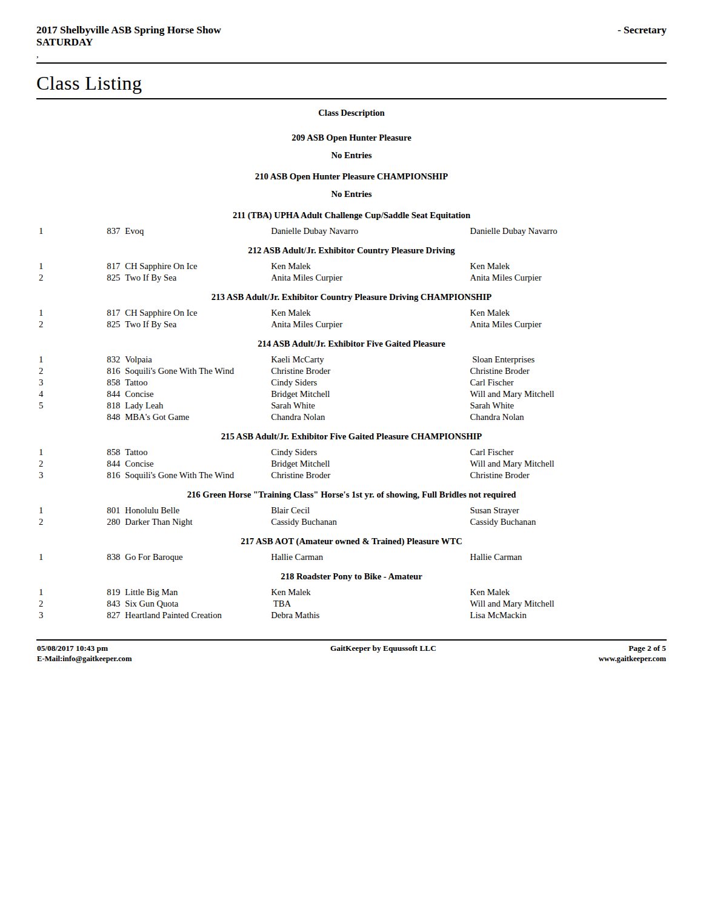2017 Shelbyville ASB Spring Horse Show
SATURDAY
- Secretary
,
Class Listing
Class Description
| 209 ASB Open Hunter Pleasure |
| No Entries |
| 210 ASB Open Hunter Pleasure CHAMPIONSHIP |
| No Entries |
| 211 (TBA) UPHA Adult Challenge Cup/Saddle Seat Equitation |
| 1 | 837 | Evoq | Danielle Dubay Navarro | Danielle Dubay Navarro |
| 212 ASB Adult/Jr. Exhibitor Country Pleasure Driving |
| 1 | 817 | CH Sapphire On Ice | Ken Malek | Ken Malek |
| 2 | 825 | Two If By Sea | Anita Miles Curpier | Anita Miles Curpier |
| 213 ASB Adult/Jr. Exhibitor Country Pleasure Driving CHAMPIONSHIP |
| 1 | 817 | CH Sapphire On Ice | Ken Malek | Ken Malek |
| 2 | 825 | Two If By Sea | Anita Miles Curpier | Anita Miles Curpier |
| 214 ASB Adult/Jr. Exhibitor Five Gaited Pleasure |
| 1 | 832 | Volpaia | Kaeli McCarty | Sloan Enterprises |
| 2 | 816 | Soquili's Gone With The Wind | Christine Broder | Christine Broder |
| 3 | 858 | Tattoo | Cindy Siders | Carl Fischer |
| 4 | 844 | Concise | Bridget Mitchell | Will and Mary Mitchell |
| 5 | 818 | Lady Leah | Sarah White | Sarah White |
| | 848 | MBA's Got Game | Chandra Nolan | Chandra Nolan |
| 215 ASB Adult/Jr. Exhibitor Five Gaited Pleasure CHAMPIONSHIP |
| 1 | 858 | Tattoo | Cindy Siders | Carl Fischer |
| 2 | 844 | Concise | Bridget Mitchell | Will and Mary Mitchell |
| 3 | 816 | Soquili's Gone With The Wind | Christine Broder | Christine Broder |
| 216 Green Horse "Training Class" Horse's 1st yr. of showing, Full Bridles not required |
| 1 | 801 | Honolulu Belle | Blair Cecil | Susan Strayer |
| 2 | 280 | Darker Than Night | Cassidy Buchanan | Cassidy Buchanan |
| 217 ASB AOT (Amateur owned & Trained) Pleasure WTC |
| 1 | 838 | Go For Baroque | Hallie Carman | Hallie Carman |
| 218 Roadster Pony to Bike - Amateur |
| 1 | 819 | Little Big Man | Ken Malek | Ken Malek |
| 2 | 843 | Six Gun Quota | TBA | Will and Mary Mitchell |
| 3 | 827 | Heartland Painted Creation | Debra Mathis | Lisa McMackin |
| 05/08/2017 10:43 pm | GaitKeeper by Equussoft LLC | Page 2 of 5 |
| E-Mail:info@gaitkeeper.com | | www.gaitkeeper.com |